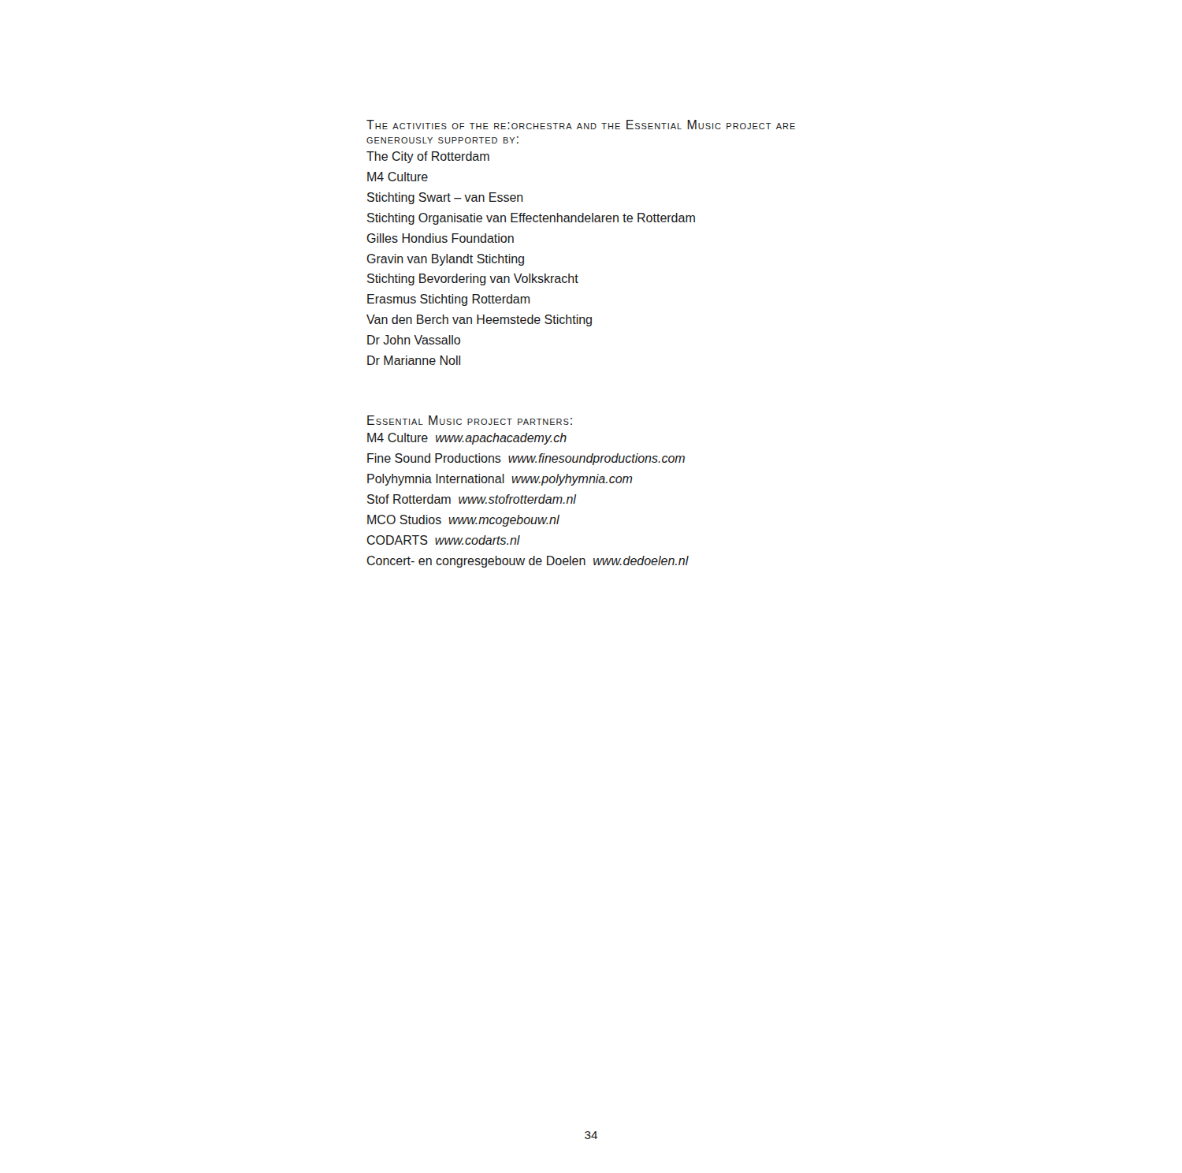The activities of the re:orchestra and the Essential Music project are generously supported by:
The City of Rotterdam
M4 Culture
Stichting Swart – van Essen
Stichting Organisatie van Effectenhandelaren te Rotterdam
Gilles Hondius Foundation
Gravin van Bylandt Stichting
Stichting Bevordering van Volkskracht
Erasmus Stichting Rotterdam
Van den Berch van Heemstede Stichting
Dr John Vassallo
Dr Marianne Noll
Essential Music project partners:
M4 Culture www.apachacademy.ch
Fine Sound Productions www.finesoundproductions.com
Polyhymnia International www.polyhymnia.com
Stof Rotterdam www.stofrotterdam.nl
MCO Studios www.mcogebouw.nl
CODARTS www.codarts.nl
Concert- en congresgebouw de Doelen www.dedoelen.nl
34